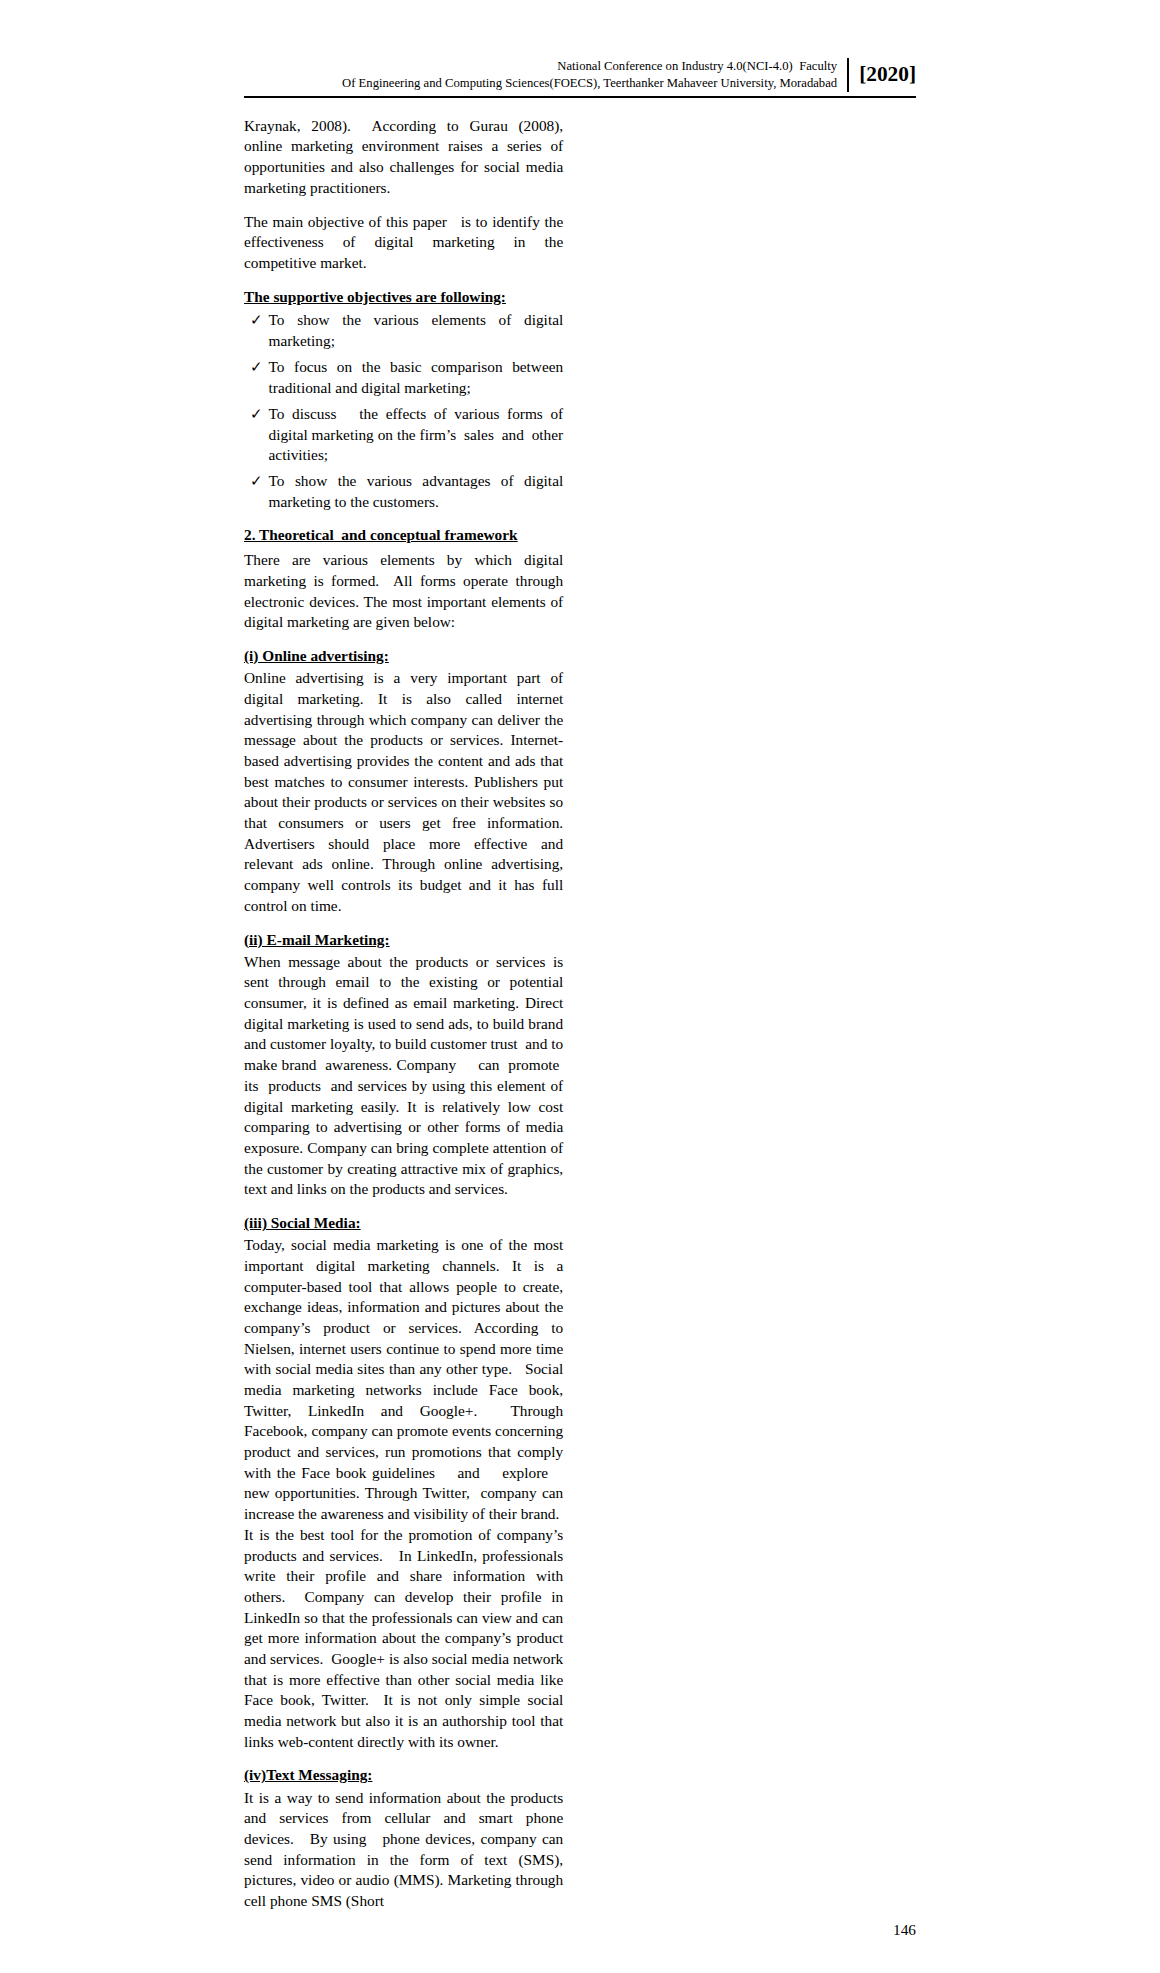National Conference on Industry 4.0(NCI-4.0) Faculty
Of Engineering and Computing Sciences(FOECS), Teerthanker Mahaveer University, Moradabad
[2020]
Kraynak, 2008). According to Gurau (2008), online marketing environment raises a series of opportunities and also challenges for social media marketing practitioners.
The main objective of this paper is to identify the effectiveness of digital marketing in the competitive market.
The supportive objectives are following:
To show the various elements of digital marketing;
To focus on the basic comparison between traditional and digital marketing;
To discuss the effects of various forms of digital marketing on the firm’s sales and other activities;
To show the various advantages of digital marketing to the customers.
2. Theoretical and conceptual framework
There are various elements by which digital marketing is formed. All forms operate through electronic devices. The most important elements of digital marketing are given below:
(i) Online advertising:
Online advertising is a very important part of digital marketing. It is also called internet advertising through which company can deliver the message about the products or services. Internet-based advertising provides the content and ads that best matches to consumer interests. Publishers put about their products or services on their websites so that consumers or users get free information. Advertisers should place more effective and relevant ads online. Through online advertising, company well controls its budget and it has full control on time.
(ii) E-mail Marketing:
When message about the products or services is sent through email to the existing or potential consumer, it is defined as email marketing. Direct digital marketing is used to send ads, to build brand and customer loyalty, to build customer trust and to make brand awareness. Company can promote its products and services by using this element of digital marketing easily. It is relatively low cost comparing to advertising or other forms of media exposure. Company can bring complete attention of the customer by creating attractive mix of graphics, text and links on the products and services.
(iii) Social Media:
Today, social media marketing is one of the most important digital marketing channels. It is a computer-based tool that allows people to create, exchange ideas, information and pictures about the company’s product or services. According to Nielsen, internet users continue to spend more time with social media sites than any other type. Social media marketing networks include Face book, Twitter, LinkedIn and Google+. Through Facebook, company can promote events concerning product and services, run promotions that comply with the Face book guidelines and explore new opportunities. Through Twitter, company can increase the awareness and visibility of their brand. It is the best tool for the promotion of company’s products and services. In LinkedIn, professionals write their profile and share information with others. Company can develop their profile in LinkedIn so that the professionals can view and can get more information about the company’s product and services. Google+ is also social media network that is more effective than other social media like Face book, Twitter. It is not only simple social media network but also it is an authorship tool that links web-content directly with its owner.
(iv)Text Messaging:
It is a way to send information about the products and services from cellular and smart phone devices. By using phone devices, company can send information in the form of text (SMS), pictures, video or audio (MMS). Marketing through cell phone SMS (Short
146